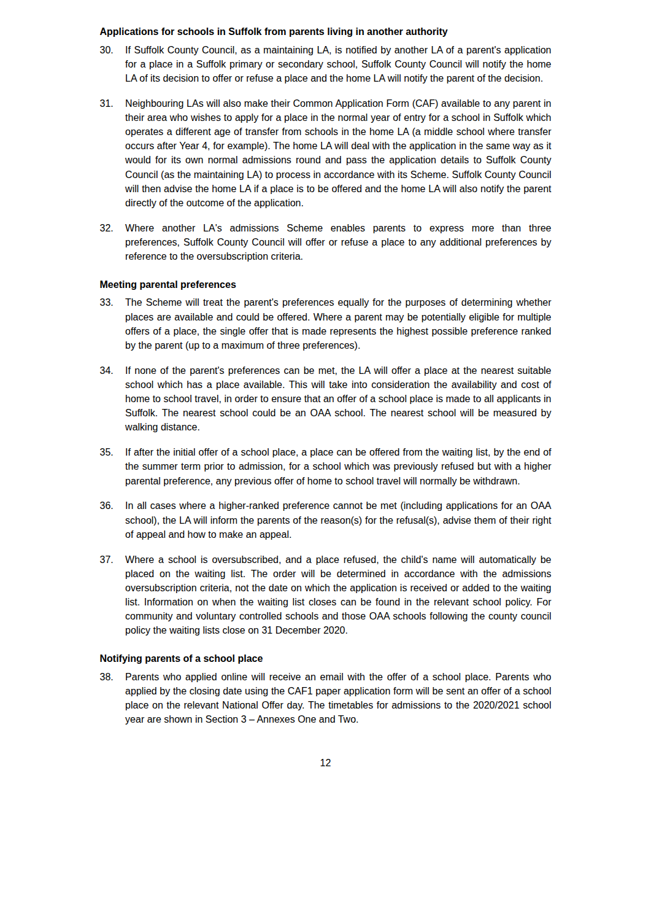Applications for schools in Suffolk from parents living in another authority
30. If Suffolk County Council, as a maintaining LA, is notified by another LA of a parent's application for a place in a Suffolk primary or secondary school, Suffolk County Council will notify the home LA of its decision to offer or refuse a place and the home LA will notify the parent of the decision.
31. Neighbouring LAs will also make their Common Application Form (CAF) available to any parent in their area who wishes to apply for a place in the normal year of entry for a school in Suffolk which operates a different age of transfer from schools in the home LA (a middle school where transfer occurs after Year 4, for example). The home LA will deal with the application in the same way as it would for its own normal admissions round and pass the application details to Suffolk County Council (as the maintaining LA) to process in accordance with its Scheme. Suffolk County Council will then advise the home LA if a place is to be offered and the home LA will also notify the parent directly of the outcome of the application.
32. Where another LA's admissions Scheme enables parents to express more than three preferences, Suffolk County Council will offer or refuse a place to any additional preferences by reference to the oversubscription criteria.
Meeting parental preferences
33. The Scheme will treat the parent's preferences equally for the purposes of determining whether places are available and could be offered. Where a parent may be potentially eligible for multiple offers of a place, the single offer that is made represents the highest possible preference ranked by the parent (up to a maximum of three preferences).
34. If none of the parent's preferences can be met, the LA will offer a place at the nearest suitable school which has a place available. This will take into consideration the availability and cost of home to school travel, in order to ensure that an offer of a school place is made to all applicants in Suffolk. The nearest school could be an OAA school. The nearest school will be measured by walking distance.
35. If after the initial offer of a school place, a place can be offered from the waiting list, by the end of the summer term prior to admission, for a school which was previously refused but with a higher parental preference, any previous offer of home to school travel will normally be withdrawn.
36. In all cases where a higher-ranked preference cannot be met (including applications for an OAA school), the LA will inform the parents of the reason(s) for the refusal(s), advise them of their right of appeal and how to make an appeal.
37. Where a school is oversubscribed, and a place refused, the child's name will automatically be placed on the waiting list. The order will be determined in accordance with the admissions oversubscription criteria, not the date on which the application is received or added to the waiting list. Information on when the waiting list closes can be found in the relevant school policy. For community and voluntary controlled schools and those OAA schools following the county council policy the waiting lists close on 31 December 2020.
Notifying parents of a school place
38. Parents who applied online will receive an email with the offer of a school place. Parents who applied by the closing date using the CAF1 paper application form will be sent an offer of a school place on the relevant National Offer day. The timetables for admissions to the 2020/2021 school year are shown in Section 3 – Annexes One and Two.
12